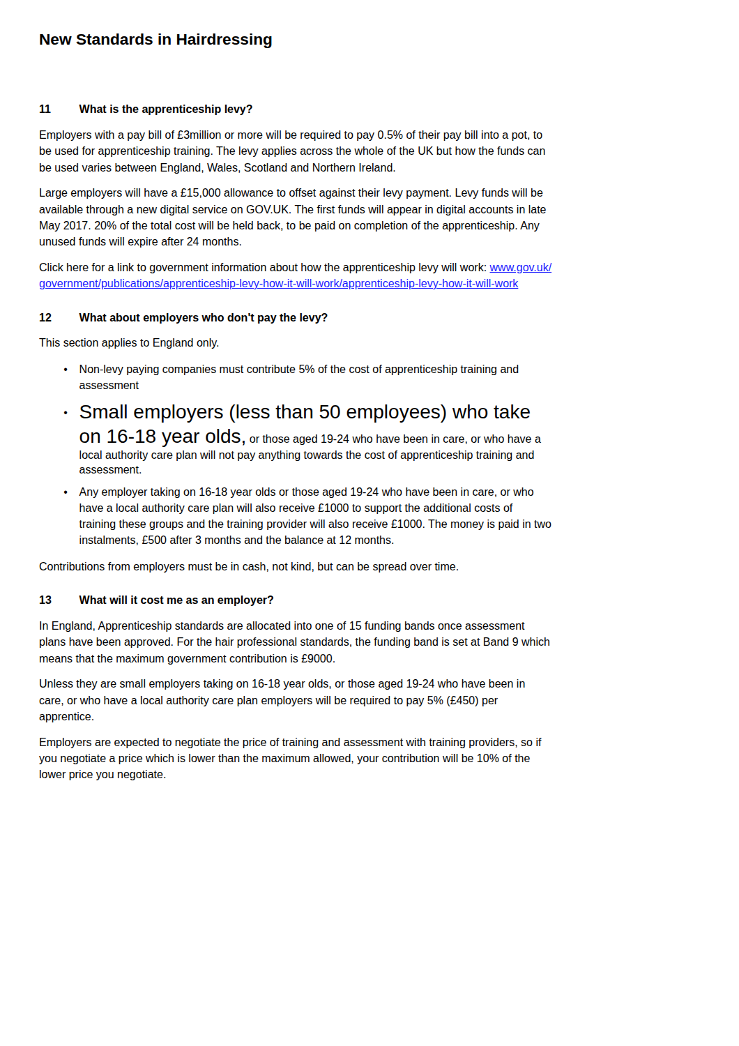New Standards in Hairdressing
11 What is the apprenticeship levy?
Employers with a pay bill of £3million or more will be required to pay 0.5% of their pay bill into a pot, to be used for apprenticeship training. The levy applies across the whole of the UK but how the funds can be used varies between England, Wales, Scotland and Northern Ireland.
Large employers will have a £15,000 allowance to offset against their levy payment. Levy funds will be available through a new digital service on GOV.UK. The first funds will appear in digital accounts in late May 2017. 20% of the total cost will be held back, to be paid on completion of the apprenticeship. Any unused funds will expire after 24 months.
Click here for a link to government information about how the apprenticeship levy will work: www.gov.uk/government/publications/apprenticeship-levy-how-it-will-work/apprenticeship-levy-how-it-will-work
12 What about employers who don't pay the levy?
This section applies to England only.
Non-levy paying companies must contribute 5% of the cost of apprenticeship training and assessment
Small employers (less than 50 employees) who take on 16-18 year olds, or those aged 19-24 who have been in care, or who have a local authority care plan will not pay anything towards the cost of apprenticeship training and assessment.
Any employer taking on 16-18 year olds or those aged 19-24 who have been in care, or who have a local authority care plan will also receive £1000 to support the additional costs of training these groups and the training provider will also receive £1000. The money is paid in two instalments, £500 after 3 months and the balance at 12 months.
Contributions from employers must be in cash, not kind, but can be spread over time.
13 What will it cost me as an employer?
In England, Apprenticeship standards are allocated into one of 15 funding bands once assessment plans have been approved. For the hair professional standards, the funding band is set at Band 9 which means that the maximum government contribution is £9000.
Unless they are small employers taking on 16-18 year olds, or those aged 19-24 who have been in care, or who have a local authority care plan employers will be required to pay 5% (£450) per apprentice.
Employers are expected to negotiate the price of training and assessment with training providers, so if you negotiate a price which is lower than the maximum allowed, your contribution will be 10% of the lower price you negotiate.